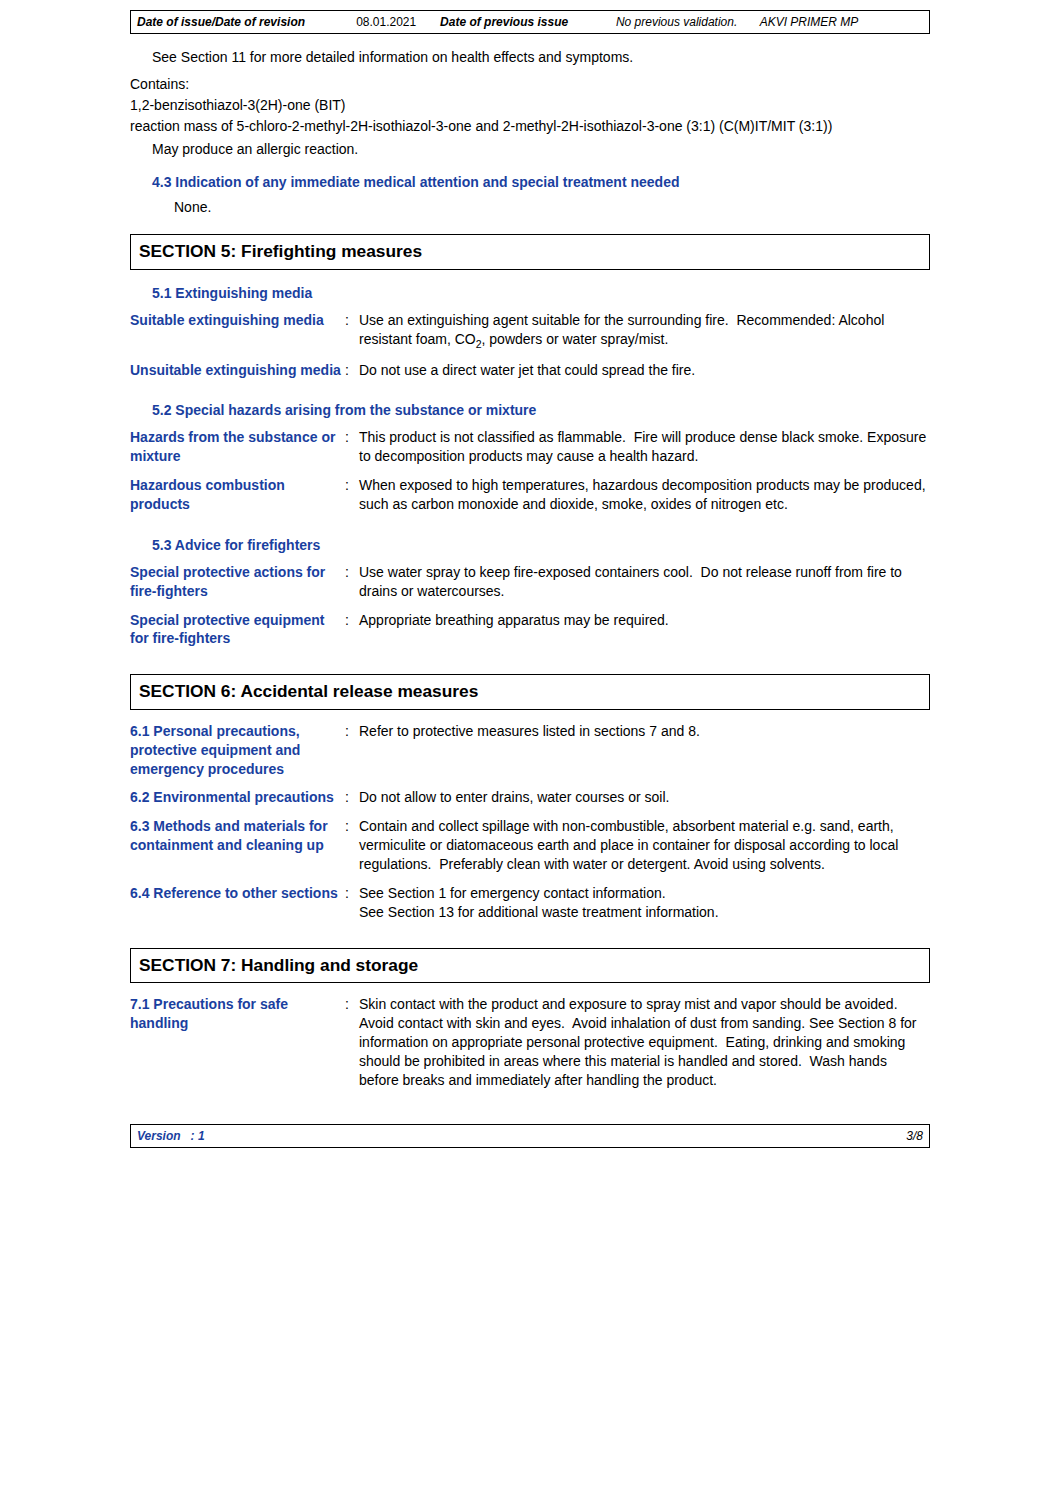| Date of issue/Date of revision | 08.01.2021 | Date of previous issue | No previous validation. | AKVI PRIMER MP |
See Section 11 for more detailed information on health effects and symptoms.
Contains:
1,2-benzisothiazol-3(2H)-one (BIT)
reaction mass of 5-chloro-2-methyl-2H-isothiazol-3-one and 2-methyl-2H-isothiazol-3-one (3:1) (C(M)IT/MIT (3:1))
May produce an allergic reaction.
4.3 Indication of any immediate medical attention and special treatment needed
None.
SECTION 5: Firefighting measures
5.1 Extinguishing media
| Suitable extinguishing media | : | Use an extinguishing agent suitable for the surrounding fire. Recommended: Alcohol resistant foam, CO 2 , powders or water spray/mist. |
| Unsuitable extinguishing media | : | Do not use a direct water jet that could spread the fire. |
5.2 Special hazards arising from the substance or mixture
| Hazards from the substance or mixture | : | This product is not classified as flammable. Fire will produce dense black smoke. Exposure to decomposition products may cause a health hazard. |
| Hazardous combustion products | : | When exposed to high temperatures, hazardous decomposition products may be produced, such as carbon monoxide and dioxide, smoke, oxides of nitrogen etc. |
5.3 Advice for firefighters
| Special protective actions for fire-fighters | : | Use water spray to keep fire-exposed containers cool. Do not release runoff from fire to drains or watercourses. |
| Special protective equipment for fire-fighters | : | Appropriate breathing apparatus may be required. |
SECTION 6: Accidental release measures
| 6.1 Personal precautions, protective equipment and emergency procedures | : | Refer to protective measures listed in sections 7 and 8. |
| 6.2 Environmental precautions | : | Do not allow to enter drains, water courses or soil. |
| 6.3 Methods and materials for containment and cleaning up | : | Contain and collect spillage with non-combustible, absorbent material e.g. sand, earth, vermiculite or diatomaceous earth and place in container for disposal according to local regulations. Preferably clean with water or detergent. Avoid using solvents. |
| 6.4 Reference to other sections | : | See Section 1 for emergency contact information. See Section 13 for additional waste treatment information. |
SECTION 7: Handling and storage
| 7.1 Precautions for safe handling | : | Skin contact with the product and exposure to spray mist and vapor should be avoided. Avoid contact with skin and eyes. Avoid inhalation of dust from sanding. See Section 8 for information on appropriate personal protective equipment. Eating, drinking and smoking should be prohibited in areas where this material is handled and stored. Wash hands before breaks and immediately after handling the product. |
| Version : 1 | 3/8 |